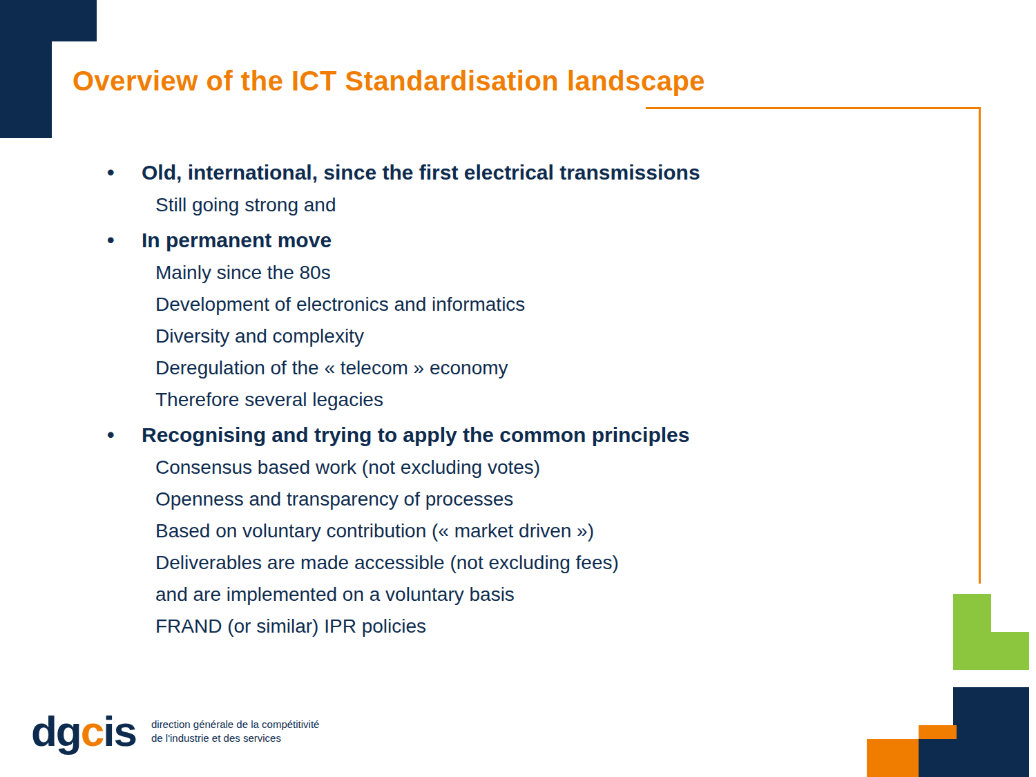Overview of the ICT Standardisation landscape
Old, international, since the first electrical transmissions
Still going strong and
In permanent move
Mainly since the 80s
Development of electronics and informatics
Diversity and complexity
Deregulation of the « telecom » economy
Therefore several legacies
Recognising and trying to apply the common principles
Consensus based work (not excluding votes)
Openness and transparency of processes
Based on voluntary contribution (« market driven »)
Deliverables are made accessible (not excluding fees)
and are implemented on a voluntary basis
FRAND (or similar) IPR policies
dgcis
direction générale de la compétitivité
de l'industrie et des services